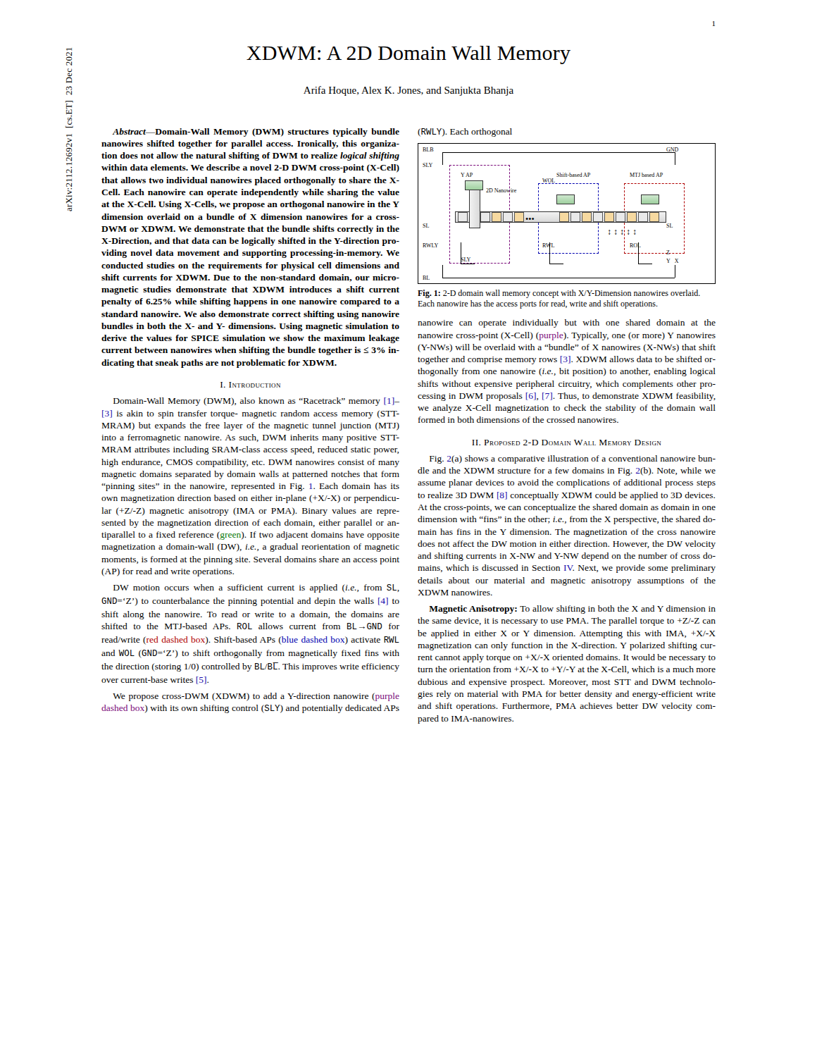1
arXiv:2112.12692v1 [cs.ET] 23 Dec 2021
XDWM: A 2D Domain Wall Memory
Arifa Hoque, Alex K. Jones, and Sanjukta Bhanja
Abstract—Domain-Wall Memory (DWM) structures typically bundle nanowires shifted together for parallel access. Ironically, this organization does not allow the natural shifting of DWM to realize logical shifting within data elements. We describe a novel 2-D DWM cross-point (X-Cell) that allows two individual nanowires placed orthogonally to share the X-Cell. Each nanowire can operate independently while sharing the value at the X-Cell. Using X-Cells, we propose an orthogonal nanowire in the Y dimension overlaid on a bundle of X dimension nanowires for a cross-DWM or XDWM. We demonstrate that the bundle shifts correctly in the X-Direction, and that data can be logically shifted in the Y-direction providing novel data movement and supporting processing-in-memory. We conducted studies on the requirements for physical cell dimensions and shift currents for XDWM. Due to the non-standard domain, our micro-magnetic studies demonstrate that XDWM introduces a shift current penalty of 6.25% while shifting happens in one nanowire compared to a standard nanowire. We also demonstrate correct shifting using nanowire bundles in both the X- and Y- dimensions. Using magnetic simulation to derive the values for SPICE simulation we show the maximum leakage current between nanowires when shifting the bundle together is ≤ 3% indicating that sneak paths are not problematic for XDWM.
I. Introduction
Domain-Wall Memory (DWM), also known as “Racetrack” memory [1]–[3] is akin to spin transfer torque- magnetic random access memory (STT-MRAM) but expands the free layer of the magnetic tunnel junction (MTJ) into a ferromagnetic nanowire. As such, DWM inherits many positive STT-MRAM attributes including SRAM-class access speed, reduced static power, high endurance, CMOS compatibility, etc. DWM nanowires consist of many magnetic domains separated by domain walls at patterned notches that form “pinning sites” in the nanowire, represented in Fig. 1. Each domain has its own magnetization direction based on either in-plane (+X/-X) or perpendicular (+Z/-Z) magnetic anisotropy (IMA or PMA). Binary values are represented by the magnetization direction of each domain, either parallel or antiparallel to a fixed reference (green). If two adjacent domains have opposite magnetization a domain-wall (DW), i.e., a gradual reorientation of magnetic moments, is formed at the pinning site. Several domains share an access point (AP) for read and write operations.
DW motion occurs when a sufficient current is applied (i.e., from SL, GND=‘Z’) to counterbalance the pinning potential and depin the walls [4] to shift along the nanowire. To read or write to a domain, the domains are shifted to the MTJ-based APs. ROL allows current from BL→GND for read/write (red dashed box). Shift-based APs (blue dashed box) activate RWL and WOL (GND=‘Z’) to shift orthogonally from magnetically fixed fins with the direction (storing 1/0) controlled by BL/BL̅. This improves write efficiency over current-base writes [5].
We propose cross-DWM (XDWM) to add a Y-direction nanowire (purple dashed box) with its own shifting control (SLY) and potentially dedicated APs (RWLY). Each orthogonal
BLB SLY SL RWLY BL SLY Y AP 2D Nanowire WOL Shift-based AP RWL Fixed ‘1’ MTJ based AP ROL GND SL
••• ↕ ↕ ↕ ↕ ↕
Z
Y X
Fig. 1: 2-D domain wall memory concept with X/Y-Dimension nanowires overlaid. Each nanowire has the access ports for read, write and shift operations.
nanowire can operate individually but with one shared domain at the nanowire cross-point (X-Cell) (purple). Typically, one (or more) Y nanowires (Y-NWs) will be overlaid with a “bundle” of X nanowires (X-NWs) that shift together and comprise memory rows [3]. XDWM allows data to be shifted orthogonally from one nanowire (i.e., bit position) to another, enabling logical shifts without expensive peripheral circuitry, which complements other processing in DWM proposals [6], [7]. Thus, to demonstrate XDWM feasibility, we analyze X-Cell magnetization to check the stability of the domain wall formed in both dimensions of the crossed nanowires.
II. Proposed 2-D Domain Wall Memory Design
Fig. 2(a) shows a comparative illustration of a conventional nanowire bundle and the XDWM structure for a few domains in Fig. 2(b). Note, while we assume planar devices to avoid the complications of additional process steps to realize 3D DWM [8] conceptually XDWM could be applied to 3D devices. At the cross-points, we can conceptualize the shared domain as domain in one dimension with “fins” in the other; i.e., from the X perspective, the shared domain has fins in the Y dimension. The magnetization of the cross nanowire does not affect the DW motion in either direction. However, the DW velocity and shifting currents in X-NW and Y-NW depend on the number of cross domains, which is discussed in Section IV. Next, we provide some preliminary details about our material and magnetic anisotropy assumptions of the XDWM nanowires.
Magnetic Anisotropy: To allow shifting in both the X and Y dimension in the same device, it is necessary to use PMA. The parallel torque to +Z/-Z can be applied in either X or Y dimension. Attempting this with IMA, +X/-X magnetization can only function in the X-direction. Y polarized shifting current cannot apply torque on +X/-X oriented domains. It would be necessary to turn the orientation from +X/-X to +Y/-Y at the X-Cell, which is a much more dubious and expensive prospect. Moreover, most STT and DWM technologies rely on material with PMA for better density and energy-efficient write and shift operations. Furthermore, PMA achieves better DW velocity compared to IMA-nanowires.